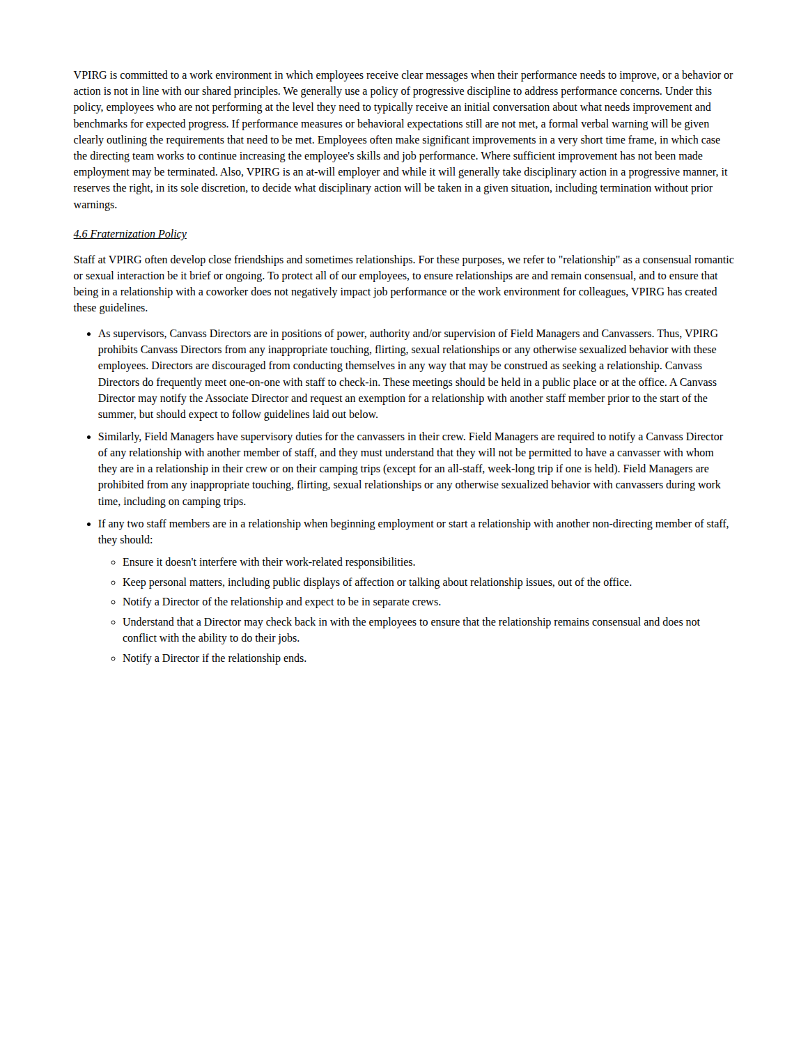VPIRG is committed to a work environment in which employees receive clear messages when their performance needs to improve, or a behavior or action is not in line with our shared principles. We generally use a policy of progressive discipline to address performance concerns. Under this policy, employees who are not performing at the level they need to typically receive an initial conversation about what needs improvement and benchmarks for expected progress. If performance measures or behavioral expectations still are not met, a formal verbal warning will be given clearly outlining the requirements that need to be met. Employees often make significant improvements in a very short time frame, in which case the directing team works to continue increasing the employee's skills and job performance. Where sufficient improvement has not been made employment may be terminated. Also, VPIRG is an at-will employer and while it will generally take disciplinary action in a progressive manner, it reserves the right, in its sole discretion, to decide what disciplinary action will be taken in a given situation, including termination without prior warnings.
4.6 Fraternization Policy
Staff at VPIRG often develop close friendships and sometimes relationships. For these purposes, we refer to "relationship" as a consensual romantic or sexual interaction be it brief or ongoing. To protect all of our employees, to ensure relationships are and remain consensual, and to ensure that being in a relationship with a coworker does not negatively impact job performance or the work environment for colleagues, VPIRG has created these guidelines.
As supervisors, Canvass Directors are in positions of power, authority and/or supervision of Field Managers and Canvassers. Thus, VPIRG prohibits Canvass Directors from any inappropriate touching, flirting, sexual relationships or any otherwise sexualized behavior with these employees. Directors are discouraged from conducting themselves in any way that may be construed as seeking a relationship. Canvass Directors do frequently meet one-on-one with staff to check-in. These meetings should be held in a public place or at the office. A Canvass Director may notify the Associate Director and request an exemption for a relationship with another staff member prior to the start of the summer, but should expect to follow guidelines laid out below.
Similarly, Field Managers have supervisory duties for the canvassers in their crew. Field Managers are required to notify a Canvass Director of any relationship with another member of staff, and they must understand that they will not be permitted to have a canvasser with whom they are in a relationship in their crew or on their camping trips (except for an all-staff, week-long trip if one is held). Field Managers are prohibited from any inappropriate touching, flirting, sexual relationships or any otherwise sexualized behavior with canvassers during work time, including on camping trips.
If any two staff members are in a relationship when beginning employment or start a relationship with another non-directing member of staff, they should:
Ensure it doesn't interfere with their work-related responsibilities.
Keep personal matters, including public displays of affection or talking about relationship issues, out of the office.
Notify a Director of the relationship and expect to be in separate crews.
Understand that a Director may check back in with the employees to ensure that the relationship remains consensual and does not conflict with the ability to do their jobs.
Notify a Director if the relationship ends.